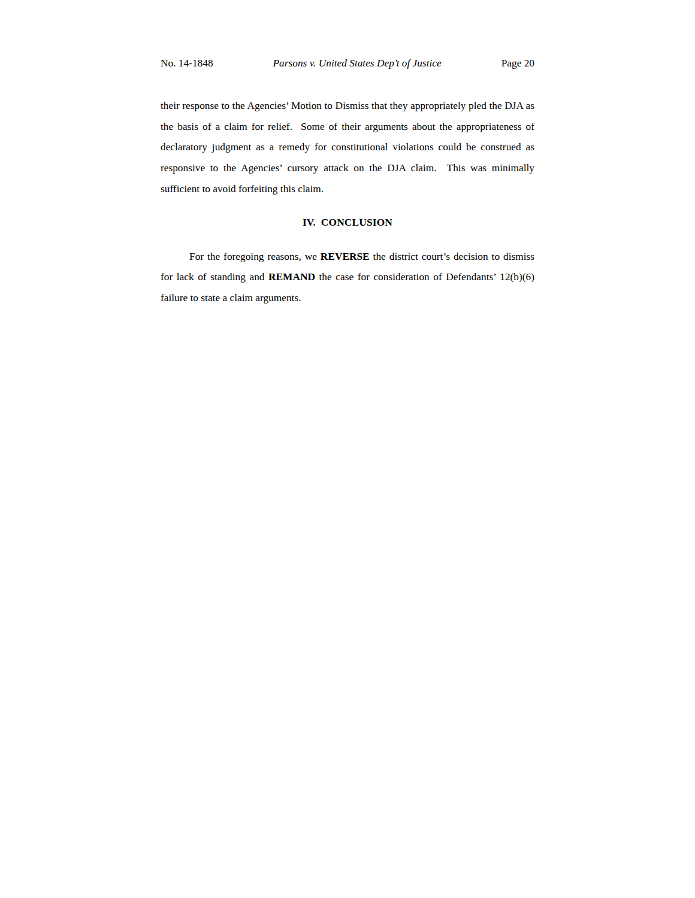No. 14-1848 Parsons v. United States Dep’t of Justice Page 20
their response to the Agencies’ Motion to Dismiss that they appropriately pled the DJA as the basis of a claim for relief. Some of their arguments about the appropriateness of declaratory judgment as a remedy for constitutional violations could be construed as responsive to the Agencies’ cursory attack on the DJA claim. This was minimally sufficient to avoid forfeiting this claim.
IV. CONCLUSION
For the foregoing reasons, we REVERSE the district court’s decision to dismiss for lack of standing and REMAND the case for consideration of Defendants’ 12(b)(6) failure to state a claim arguments.